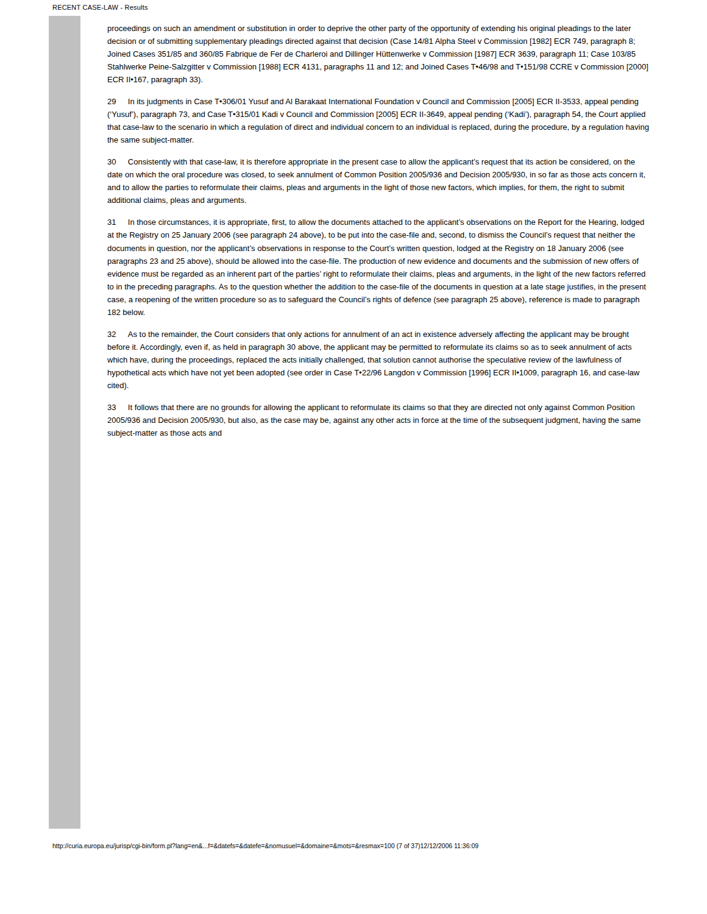RECENT CASE-LAW - Results
proceedings on such an amendment or substitution in order to deprive the other party of the opportunity of extending his original pleadings to the later decision or of submitting supplementary pleadings directed against that decision (Case 14/81 Alpha Steel v Commission [1982] ECR 749, paragraph 8; Joined Cases 351/85 and 360/85 Fabrique de Fer de Charleroi and Dillinger Hüttenwerke v Commission [1987] ECR 3639, paragraph 11; Case 103/85 Stahlwerke Peine-Salzgitter v Commission [1988] ECR 4131, paragraphs 11 and 12; and Joined Cases T•46/98 and T•151/98 CCRE v Commission [2000] ECR II•167, paragraph 33).
29 In its judgments in Case T•306/01 Yusuf and Al Barakaat International Foundation v Council and Commission [2005] ECR II-3533, appeal pending (‘Yusuf’), paragraph 73, and Case T•315/01 Kadi v Council and Commission [2005] ECR II-3649, appeal pending (‘Kadi’), paragraph 54, the Court applied that case-law to the scenario in which a regulation of direct and individual concern to an individual is replaced, during the procedure, by a regulation having the same subject-matter.
30 Consistently with that case-law, it is therefore appropriate in the present case to allow the applicant’s request that its action be considered, on the date on which the oral procedure was closed, to seek annulment of Common Position 2005/936 and Decision 2005/930, in so far as those acts concern it, and to allow the parties to reformulate their claims, pleas and arguments in the light of those new factors, which implies, for them, the right to submit additional claims, pleas and arguments.
31 In those circumstances, it is appropriate, first, to allow the documents attached to the applicant’s observations on the Report for the Hearing, lodged at the Registry on 25 January 2006 (see paragraph 24 above), to be put into the case-file and, second, to dismiss the Council’s request that neither the documents in question, nor the applicant’s observations in response to the Court’s written question, lodged at the Registry on 18 January 2006 (see paragraphs 23 and 25 above), should be allowed into the case-file. The production of new evidence and documents and the submission of new offers of evidence must be regarded as an inherent part of the parties’ right to reformulate their claims, pleas and arguments, in the light of the new factors referred to in the preceding paragraphs. As to the question whether the addition to the case-file of the documents in question at a late stage justifies, in the present case, a reopening of the written procedure so as to safeguard the Council’s rights of defence (see paragraph 25 above), reference is made to paragraph 182 below.
32 As to the remainder, the Court considers that only actions for annulment of an act in existence adversely affecting the applicant may be brought before it. Accordingly, even if, as held in paragraph 30 above, the applicant may be permitted to reformulate its claims so as to seek annulment of acts which have, during the proceedings, replaced the acts initially challenged, that solution cannot authorise the speculative review of the lawfulness of hypothetical acts which have not yet been adopted (see order in Case T•22/96 Langdon v Commission [1996] ECR II•1009, paragraph 16, and case-law cited).
33 It follows that there are no grounds for allowing the applicant to reformulate its claims so that they are directed not only against Common Position 2005/936 and Decision 2005/930, but also, as the case may be, against any other acts in force at the time of the subsequent judgment, having the same subject-matter as those acts and
http://curia.europa.eu/jurisp/cgi-bin/form.pl?lang=en&...f=&datefs=&datefe=&nomusuel=&domaine=&mots=&resmax=100 (7 of 37)12/12/2006 11:36:09